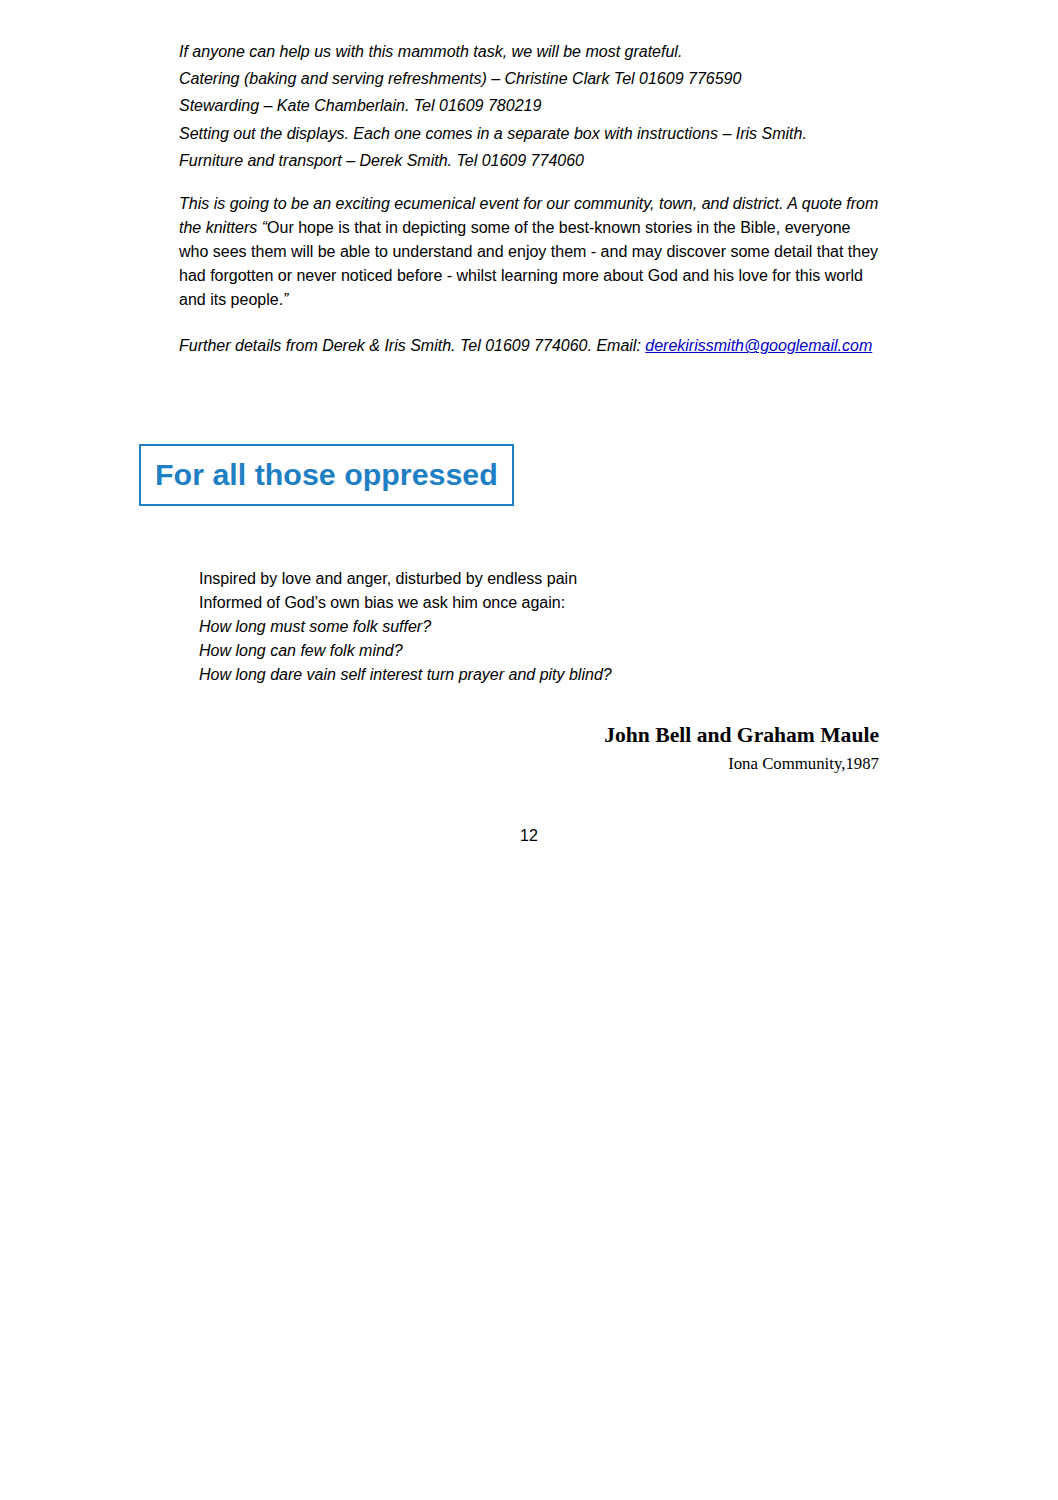If anyone can help us with this mammoth task, we will be most grateful.
Catering (baking and serving refreshments) – Christine Clark Tel 01609 776590
Stewarding – Kate Chamberlain. Tel 01609 780219
Setting out the displays. Each one comes in a separate box with instructions – Iris Smith.
Furniture and transport – Derek Smith. Tel 01609 774060
This is going to be an exciting ecumenical event for our community, town, and district. A quote from the knitters “Our hope is that in depicting some of the best-known stories in the Bible, everyone who sees them will be able to understand and enjoy them - and may discover some detail that they had forgotten or never noticed before - whilst learning more about God and his love for this world and its people.”
Further details from Derek & Iris Smith. Tel 01609 774060. Email: derekirissmith@googlemail.com
For all those oppressed
Inspired by love and anger, disturbed by endless pain
Informed of God’s own bias we ask him once again:
How long must some folk suffer?
How long can few folk mind?
How long dare vain self interest turn prayer and pity blind?
John Bell and Graham Maule
Iona Community,1987
12